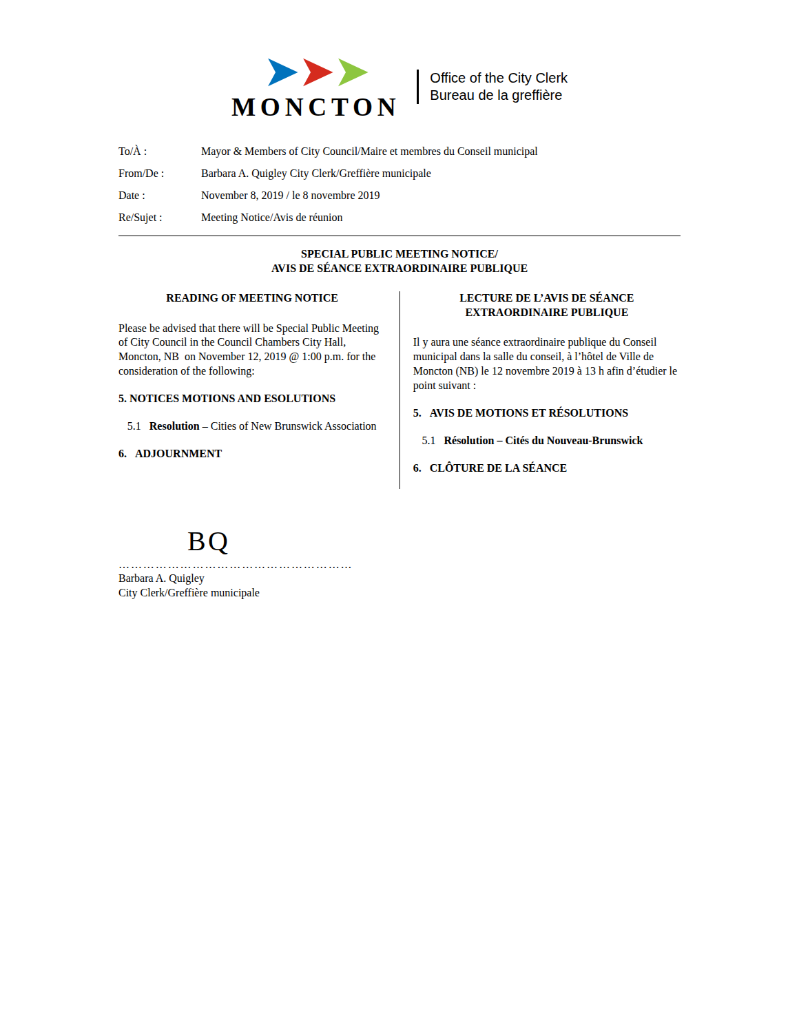➤➤➤
MONCTON
Office of the City Clerk
Bureau de la greffière
| To/À : | Mayor & Members of City Council/Maire et membres du Conseil municipal |
| From/De : | Barbara A. Quigley City Clerk/Greffière municipale |
| Date : | November 8, 2019 / le 8 novembre 2019 |
| Re/Sujet : | Meeting Notice/Avis de réunion |
SPECIAL PUBLIC MEETING NOTICE/
AVIS DE SÉANCE EXTRAORDINAIRE PUBLIQUE
| READING OF MEETING NOTICE Please be advised that there will be Special Public Meeting of City Council in the Council Chambers City Hall, Moncton, NB on November 12, 2019 @ 1:00 p.m. for the consideration of the following: 5. NOTICES MOTIONS AND ESOLUTIONS 5.1 Resolution – Cities of New Brunswick Association 6. ADJOURNMENT | LECTURE DE L’AVIS DE SÉANCE EXTRAORDINAIRE PUBLIQUE Il y aura une séance extraordinaire publique du Conseil municipal dans la salle du conseil, à l’hôtel de Ville de Moncton (NB) le 12 novembre 2019 à 13 h afin d’étudier le point suivant : 5. AVIS DE MOTIONS ET RÉSOLUTIONS 5.1 Résolution – Cités du Nouveau-Brunswick 6. CLÔTURE DE LA SÉANCE |
B Q
…………………………………………………
Barbara A. Quigley
City Clerk/Greffière municipale